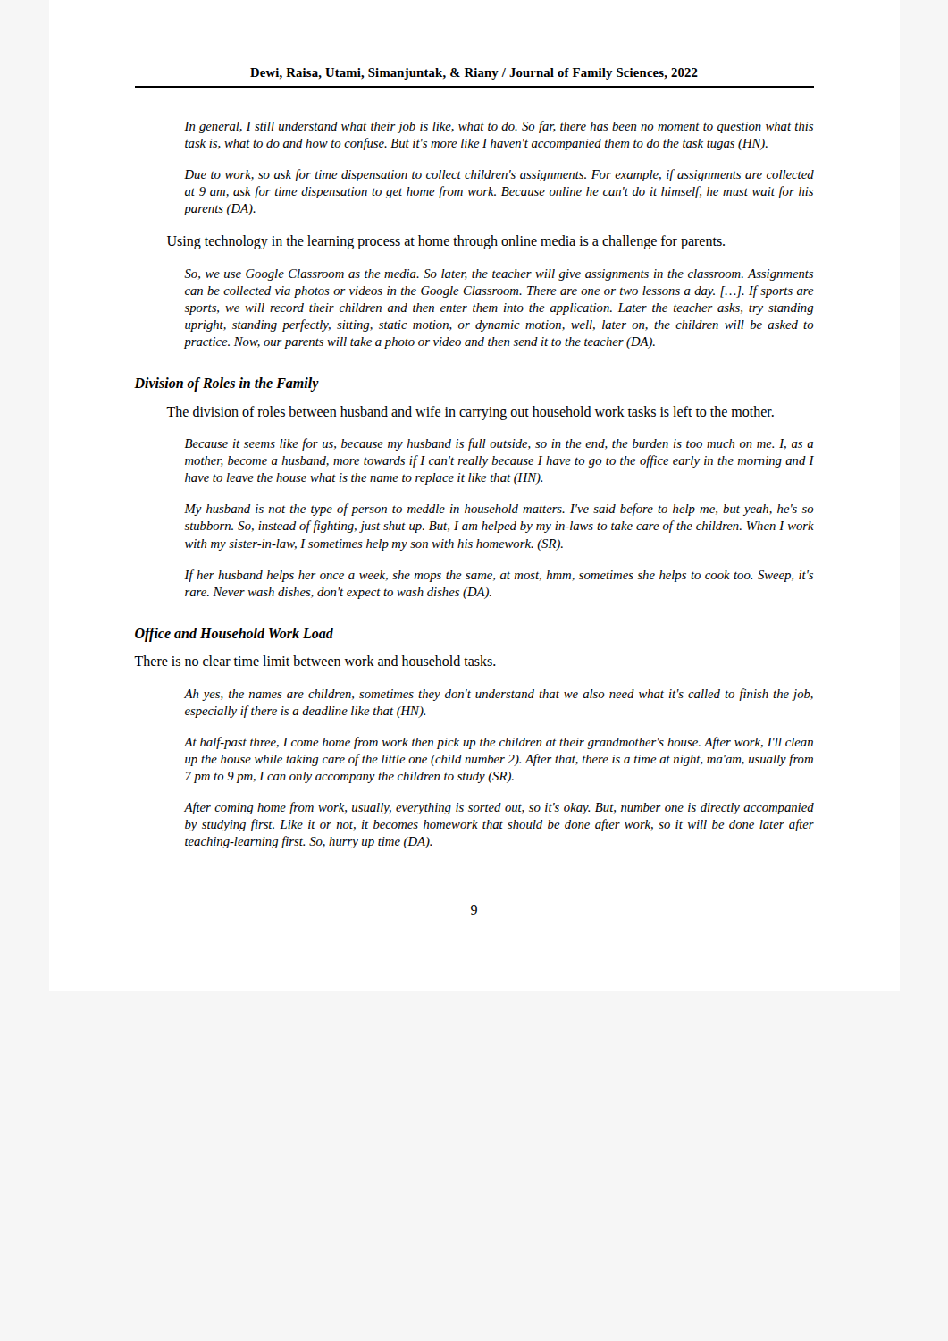Dewi, Raisa, Utami, Simanjuntak, & Riany / Journal of Family Sciences, 2022
In general, I still understand what their job is like, what to do. So far, there has been no moment to question what this task is, what to do and how to confuse. But it's more like I haven't accompanied them to do the task tugas (HN).
Due to work, so ask for time dispensation to collect children's assignments. For example, if assignments are collected at 9 am, ask for time dispensation to get home from work. Because online he can't do it himself, he must wait for his parents (DA).
Using technology in the learning process at home through online media is a challenge for parents.
So, we use Google Classroom as the media. So later, the teacher will give assignments in the classroom. Assignments can be collected via photos or videos in the Google Classroom. There are one or two lessons a day. […]. If sports are sports, we will record their children and then enter them into the application. Later the teacher asks, try standing upright, standing perfectly, sitting, static motion, or dynamic motion, well, later on, the children will be asked to practice. Now, our parents will take a photo or video and then send it to the teacher (DA).
Division of Roles in the Family
The division of roles between husband and wife in carrying out household work tasks is left to the mother.
Because it seems like for us, because my husband is full outside, so in the end, the burden is too much on me. I, as a mother, become a husband, more towards if I can't really because I have to go to the office early in the morning and I have to leave the house what is the name to replace it like that (HN).
My husband is not the type of person to meddle in household matters. I've said before to help me, but yeah, he's so stubborn. So, instead of fighting, just shut up. But, I am helped by my in-laws to take care of the children. When I work with my sister-in-law, I sometimes help my son with his homework. (SR).
If her husband helps her once a week, she mops the same, at most, hmm, sometimes she helps to cook too. Sweep, it's rare. Never wash dishes, don't expect to wash dishes (DA).
Office and Household Work Load
There is no clear time limit between work and household tasks.
Ah yes, the names are children, sometimes they don't understand that we also need what it's called to finish the job, especially if there is a deadline like that (HN).
At half-past three, I come home from work then pick up the children at their grandmother's house. After work, I'll clean up the house while taking care of the little one (child number 2). After that, there is a time at night, ma'am, usually from 7 pm to 9 pm, I can only accompany the children to study (SR).
After coming home from work, usually, everything is sorted out, so it's okay. But, number one is directly accompanied by studying first. Like it or not, it becomes homework that should be done after work, so it will be done later after teaching-learning first. So, hurry up time (DA).
9